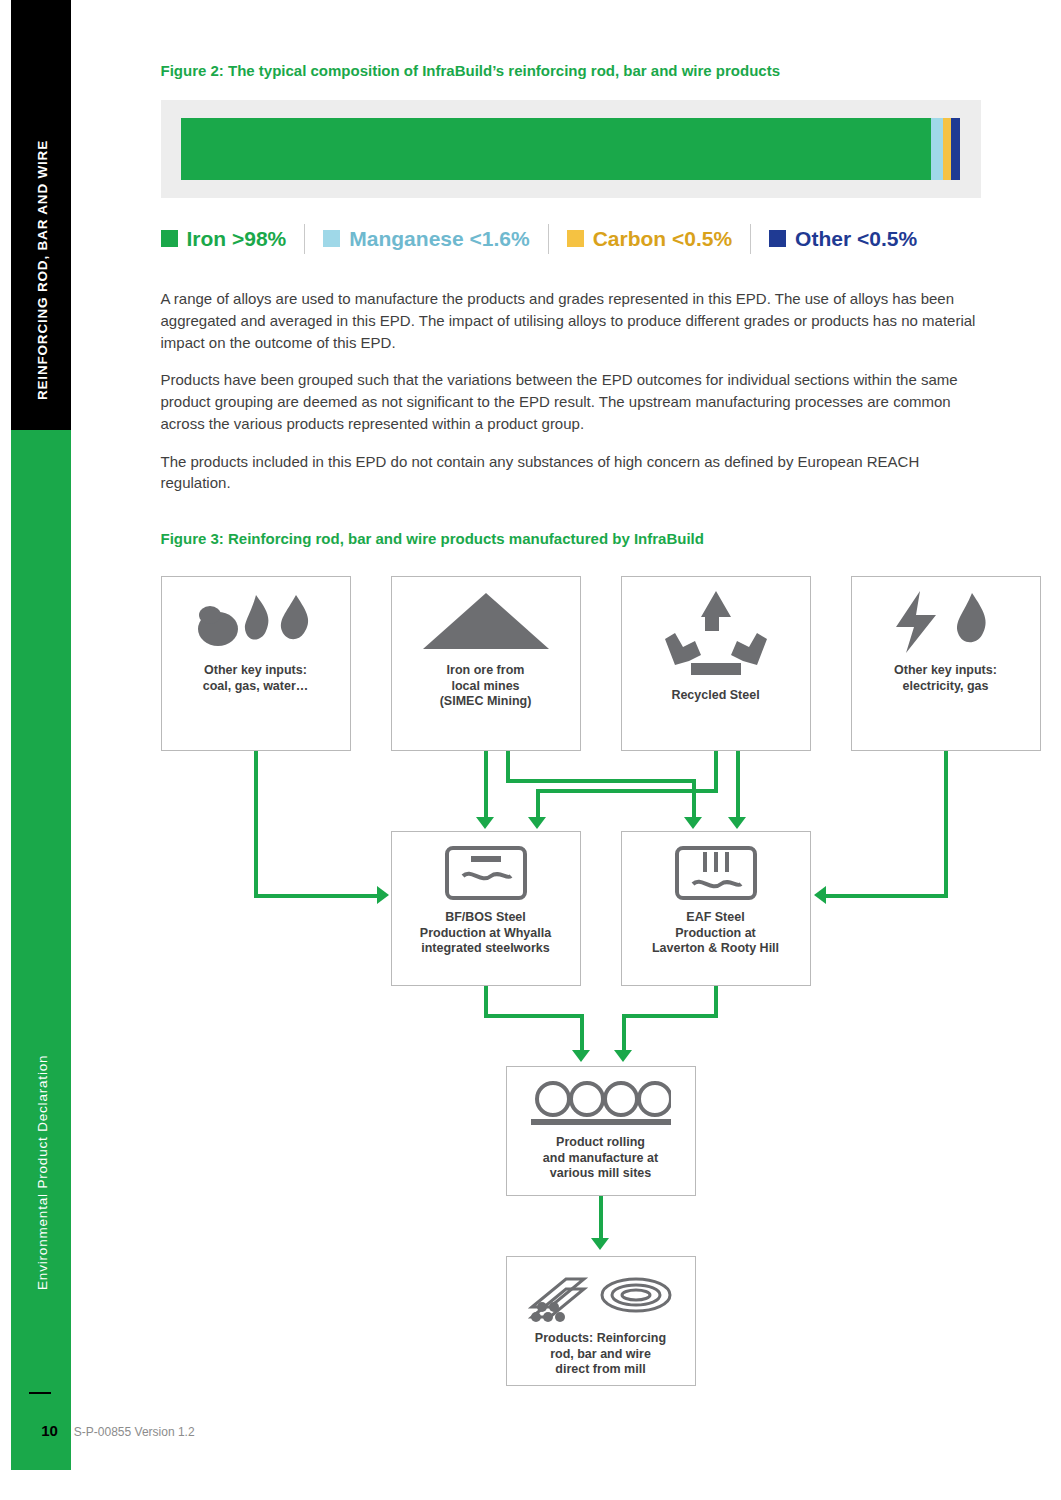REINFORCING ROD, BAR AND WIRE Environmental Product Declaration
Figure 2: The typical composition of InfraBuild’s reinforcing rod, bar and wire products
Iron >98% Manganese <1.6% Carbon <0.5% Other <0.5%
A range of alloys are used to manufacture the products and grades represented in this EPD. The use of alloys has been aggregated and averaged in this EPD. The impact of utilising alloys to produce different grades or products has no material impact on the outcome of this EPD.
Products have been grouped such that the variations between the EPD outcomes for individual sections within the same product grouping are deemed as not significant to the EPD result. The upstream manufacturing processes are common across the various products represented within a product group.
The products included in this EPD do not contain any substances of high concern as defined by European REACH regulation.
Figure 3: Reinforcing rod, bar and wire products manufactured by InfraBuild
Other key inputs:
coal, gas, water…
Iron ore from
local mines
(SIMEC Mining)
Recycled Steel
Other key inputs:
electricity, gas
BF/BOS Steel
Production at Whyalla
integrated steelworks
EAF Steel
Production at
Laverton & Rooty Hill
Product rolling
and manufacture at
various mill sites
Products: Reinforcing
rod, bar and wire
direct from mill
10 S-P-00855 Version 1.2